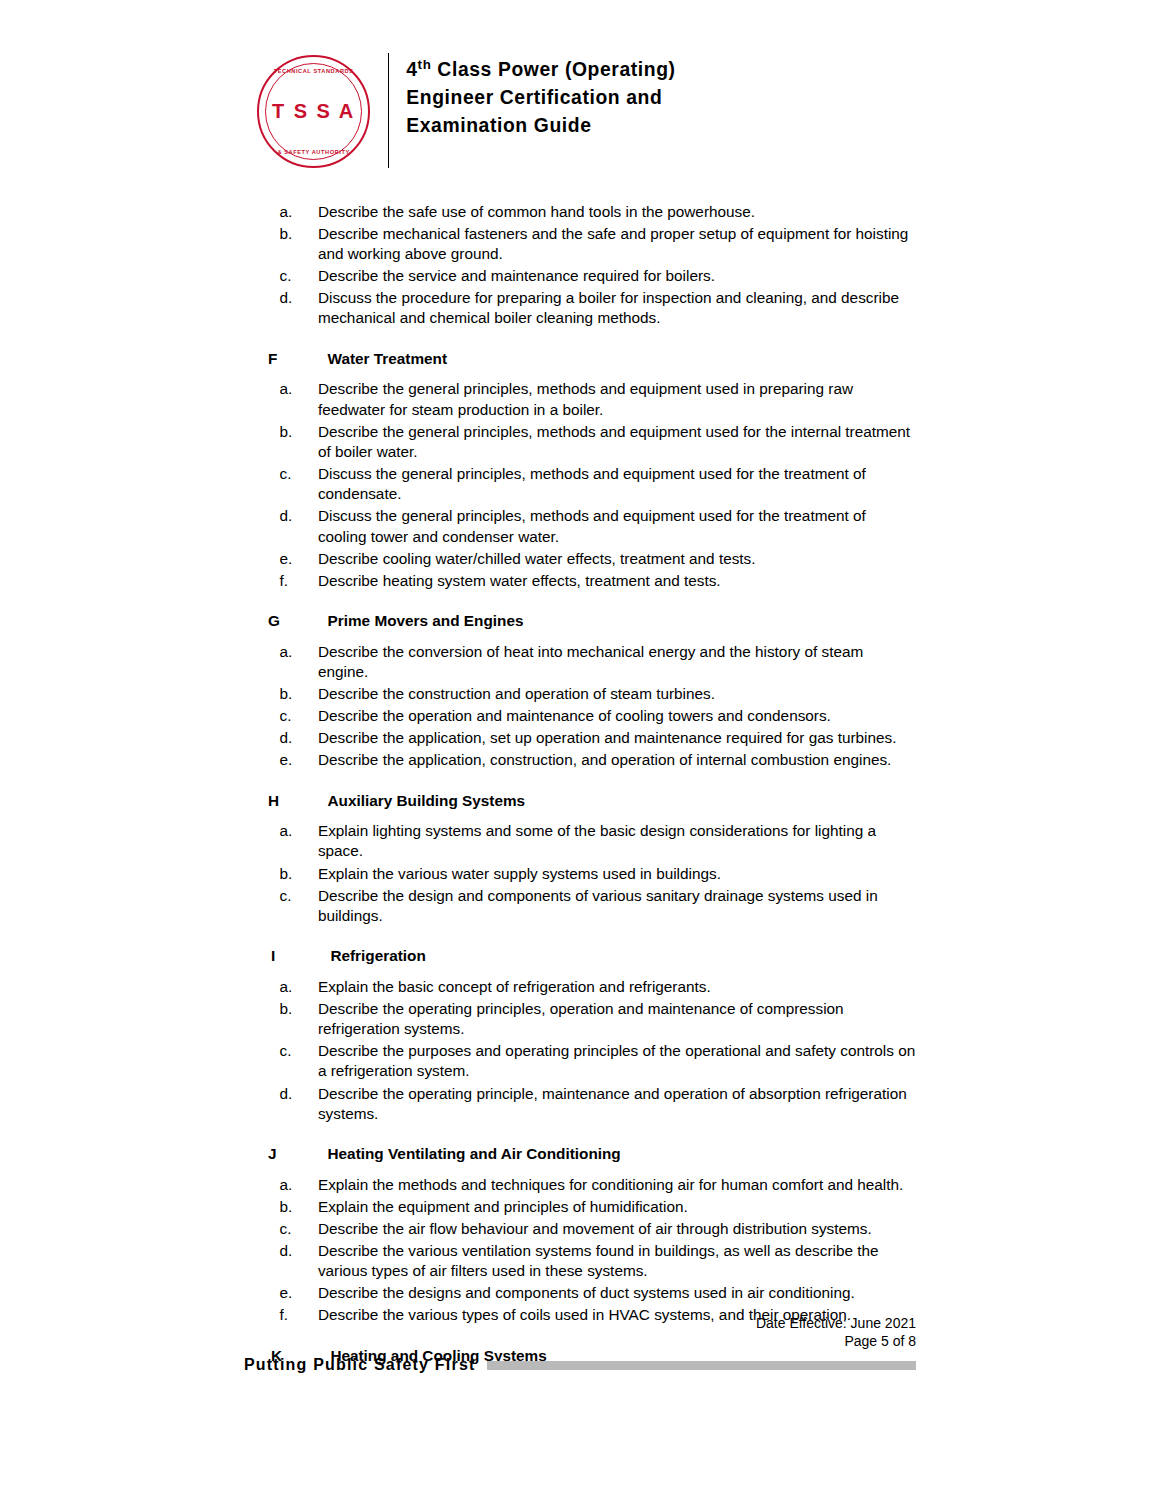TECHNICAL STANDARDS
T S S A
& SAFETY AUTHORITY
4th Class Power (Operating)
Engineer Certification and
Examination Guide
a. Describe the safe use of common hand tools in the powerhouse.
b. Describe mechanical fasteners and the safe and proper setup of equipment for hoisting and working above ground.
c. Describe the service and maintenance required for boilers.
d. Discuss the procedure for preparing a boiler for inspection and cleaning, and describe mechanical and chemical boiler cleaning methods.
F
Water Treatment
a. Describe the general principles, methods and equipment used in preparing raw feedwater for steam production in a boiler.
b. Describe the general principles, methods and equipment used for the internal treatment of boiler water.
c. Discuss the general principles, methods and equipment used for the treatment of condensate.
d. Discuss the general principles, methods and equipment used for the treatment of cooling tower and condenser water.
e. Describe cooling water/chilled water effects, treatment and tests.
f. Describe heating system water effects, treatment and tests.
G
Prime Movers and Engines
a. Describe the conversion of heat into mechanical energy and the history of steam engine.
b. Describe the construction and operation of steam turbines.
c. Describe the operation and maintenance of cooling towers and condensors.
d. Describe the application, set up operation and maintenance required for gas turbines.
e. Describe the application, construction, and operation of internal combustion engines.
H
Auxiliary Building Systems
a. Explain lighting systems and some of the basic design considerations for lighting a space.
b. Explain the various water supply systems used in buildings.
c. Describe the design and components of various sanitary drainage systems used in buildings.
I
Refrigeration
a. Explain the basic concept of refrigeration and refrigerants.
b. Describe the operating principles, operation and maintenance of compression refrigeration systems.
c. Describe the purposes and operating principles of the operational and safety controls on a refrigeration system.
d. Describe the operating principle, maintenance and operation of absorption refrigeration systems.
J
Heating Ventilating and Air Conditioning
a. Explain the methods and techniques for conditioning air for human comfort and health.
b. Explain the equipment and principles of humidification.
c. Describe the air flow behaviour and movement of air through distribution systems.
d. Describe the various ventilation systems found in buildings, as well as describe the various types of air filters used in these systems.
e. Describe the designs and components of duct systems used in air conditioning.
f. Describe the various types of coils used in HVAC systems, and their operation.
K
Heating and Cooling Systems
Date Effective: June 2021
Page 5 of 8
Putting Public Safety First